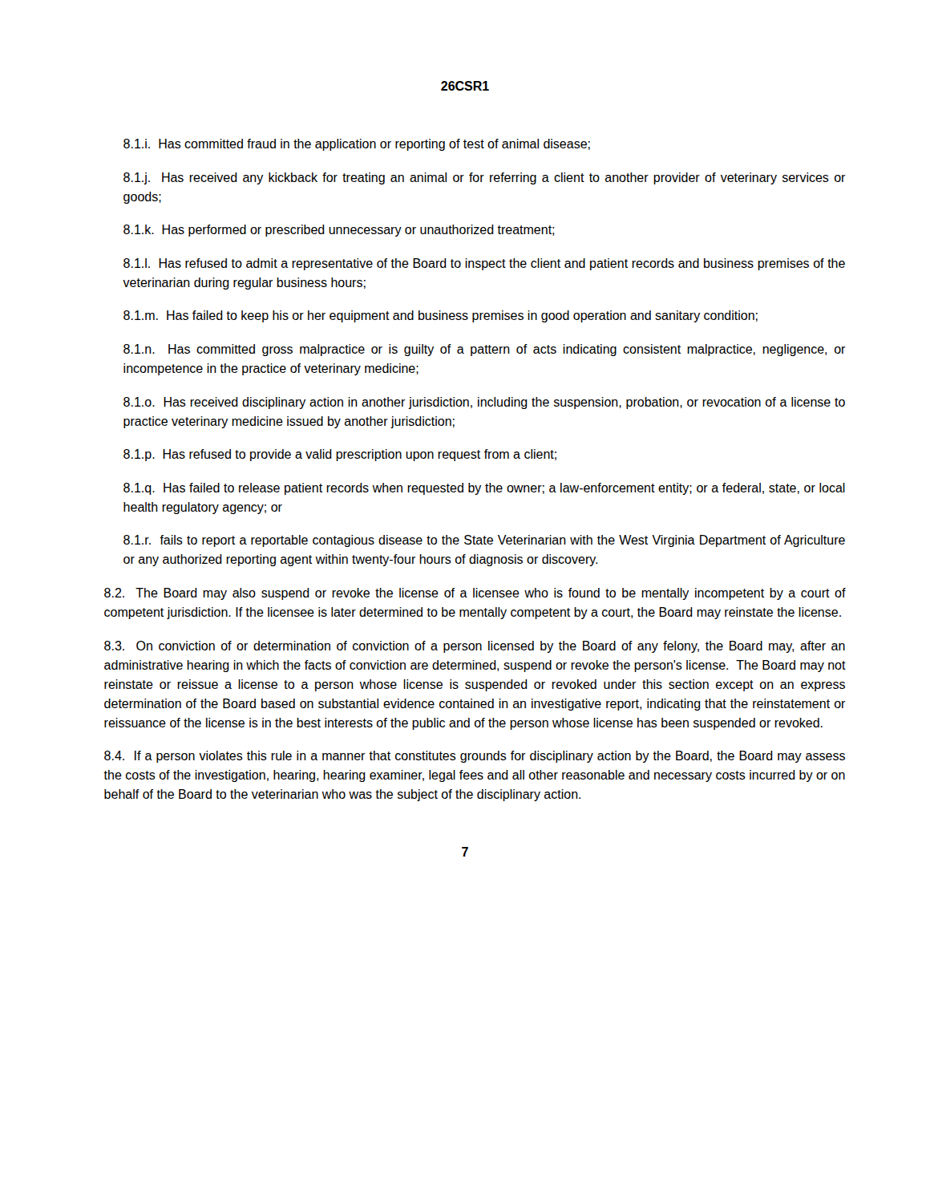26CSR1
8.1.i. Has committed fraud in the application or reporting of test of animal disease;
8.1.j. Has received any kickback for treating an animal or for referring a client to another provider of veterinary services or goods;
8.1.k. Has performed or prescribed unnecessary or unauthorized treatment;
8.1.l. Has refused to admit a representative of the Board to inspect the client and patient records and business premises of the veterinarian during regular business hours;
8.1.m. Has failed to keep his or her equipment and business premises in good operation and sanitary condition;
8.1.n. Has committed gross malpractice or is guilty of a pattern of acts indicating consistent malpractice, negligence, or incompetence in the practice of veterinary medicine;
8.1.o. Has received disciplinary action in another jurisdiction, including the suspension, probation, or revocation of a license to practice veterinary medicine issued by another jurisdiction;
8.1.p. Has refused to provide a valid prescription upon request from a client;
8.1.q. Has failed to release patient records when requested by the owner; a law-enforcement entity; or a federal, state, or local health regulatory agency; or
8.1.r. fails to report a reportable contagious disease to the State Veterinarian with the West Virginia Department of Agriculture or any authorized reporting agent within twenty-four hours of diagnosis or discovery.
8.2. The Board may also suspend or revoke the license of a licensee who is found to be mentally incompetent by a court of competent jurisdiction. If the licensee is later determined to be mentally competent by a court, the Board may reinstate the license.
8.3. On conviction of or determination of conviction of a person licensed by the Board of any felony, the Board may, after an administrative hearing in which the facts of conviction are determined, suspend or revoke the person's license. The Board may not reinstate or reissue a license to a person whose license is suspended or revoked under this section except on an express determination of the Board based on substantial evidence contained in an investigative report, indicating that the reinstatement or reissuance of the license is in the best interests of the public and of the person whose license has been suspended or revoked.
8.4. If a person violates this rule in a manner that constitutes grounds for disciplinary action by the Board, the Board may assess the costs of the investigation, hearing, hearing examiner, legal fees and all other reasonable and necessary costs incurred by or on behalf of the Board to the veterinarian who was the subject of the disciplinary action.
7